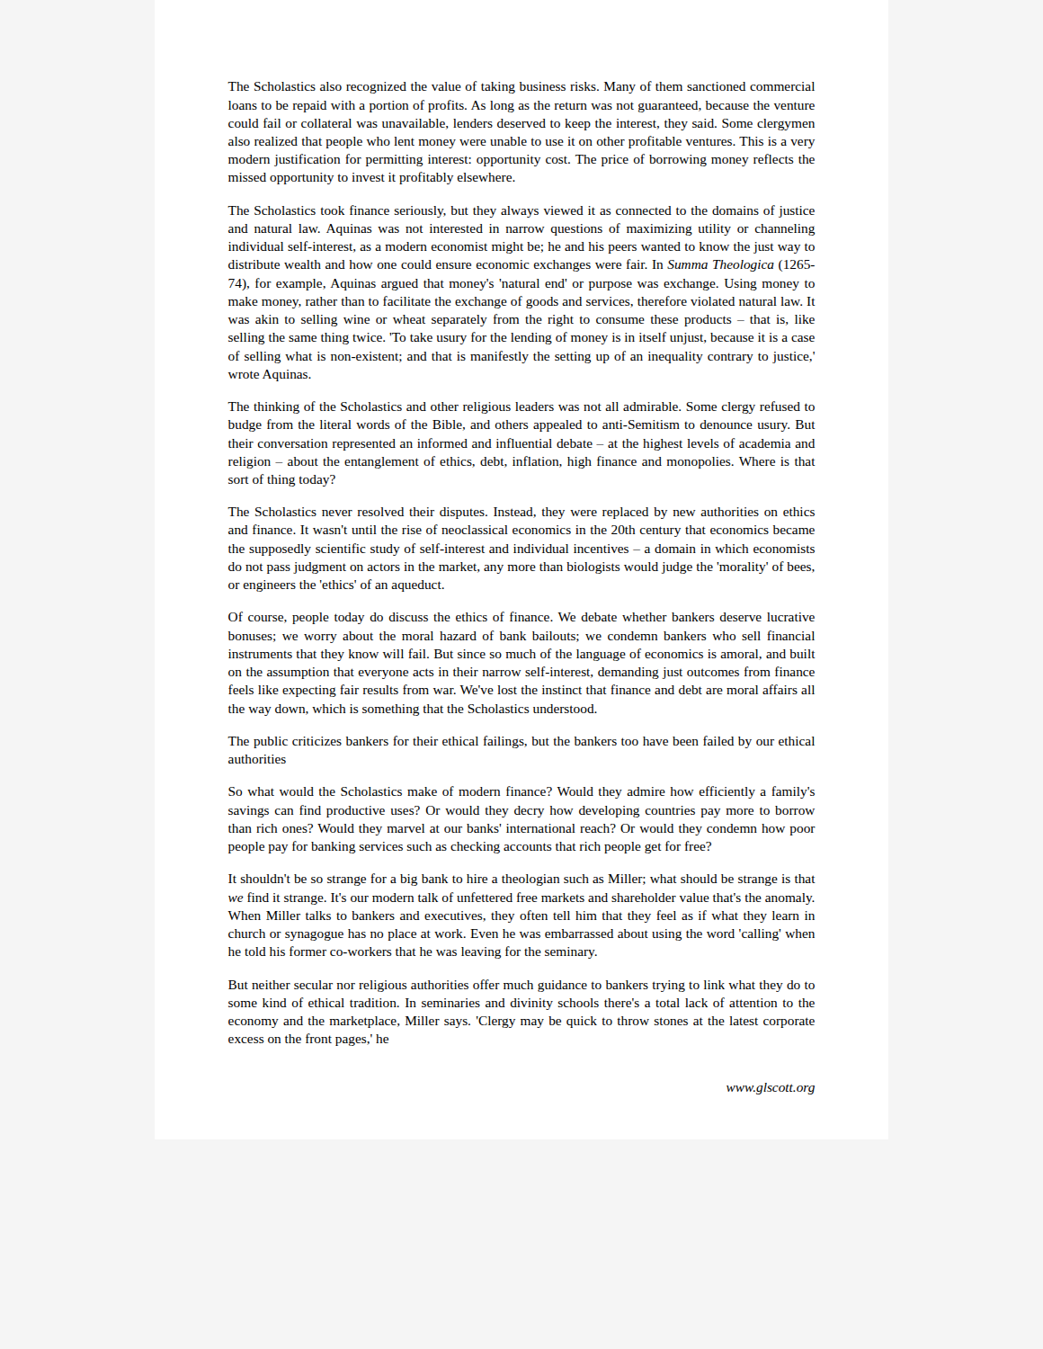The Scholastics also recognized the value of taking business risks. Many of them sanctioned commercial loans to be repaid with a portion of profits. As long as the return was not guaranteed, because the venture could fail or collateral was unavailable, lenders deserved to keep the interest, they said. Some clergymen also realized that people who lent money were unable to use it on other profitable ventures. This is a very modern justification for permitting interest: opportunity cost. The price of borrowing money reflects the missed opportunity to invest it profitably elsewhere.
The Scholastics took finance seriously, but they always viewed it as connected to the domains of justice and natural law. Aquinas was not interested in narrow questions of maximizing utility or channeling individual self-interest, as a modern economist might be; he and his peers wanted to know the just way to distribute wealth and how one could ensure economic exchanges were fair. In Summa Theologica (1265-74), for example, Aquinas argued that money's 'natural end' or purpose was exchange. Using money to make money, rather than to facilitate the exchange of goods and services, therefore violated natural law. It was akin to selling wine or wheat separately from the right to consume these products – that is, like selling the same thing twice. 'To take usury for the lending of money is in itself unjust, because it is a case of selling what is non-existent; and that is manifestly the setting up of an inequality contrary to justice,' wrote Aquinas.
The thinking of the Scholastics and other religious leaders was not all admirable. Some clergy refused to budge from the literal words of the Bible, and others appealed to anti-Semitism to denounce usury. But their conversation represented an informed and influential debate – at the highest levels of academia and religion – about the entanglement of ethics, debt, inflation, high finance and monopolies. Where is that sort of thing today?
The Scholastics never resolved their disputes. Instead, they were replaced by new authorities on ethics and finance. It wasn't until the rise of neoclassical economics in the 20th century that economics became the supposedly scientific study of self-interest and individual incentives – a domain in which economists do not pass judgment on actors in the market, any more than biologists would judge the 'morality' of bees, or engineers the 'ethics' of an aqueduct.
Of course, people today do discuss the ethics of finance. We debate whether bankers deserve lucrative bonuses; we worry about the moral hazard of bank bailouts; we condemn bankers who sell financial instruments that they know will fail. But since so much of the language of economics is amoral, and built on the assumption that everyone acts in their narrow self-interest, demanding just outcomes from finance feels like expecting fair results from war. We've lost the instinct that finance and debt are moral affairs all the way down, which is something that the Scholastics understood.
The public criticizes bankers for their ethical failings, but the bankers too have been failed by our ethical authorities
So what would the Scholastics make of modern finance? Would they admire how efficiently a family's savings can find productive uses? Or would they decry how developing countries pay more to borrow than rich ones? Would they marvel at our banks' international reach? Or would they condemn how poor people pay for banking services such as checking accounts that rich people get for free?
It shouldn't be so strange for a big bank to hire a theologian such as Miller; what should be strange is that we find it strange. It's our modern talk of unfettered free markets and shareholder value that's the anomaly. When Miller talks to bankers and executives, they often tell him that they feel as if what they learn in church or synagogue has no place at work. Even he was embarrassed about using the word 'calling' when he told his former co-workers that he was leaving for the seminary.
But neither secular nor religious authorities offer much guidance to bankers trying to link what they do to some kind of ethical tradition. In seminaries and divinity schools there's a total lack of attention to the economy and the marketplace, Miller says. 'Clergy may be quick to throw stones at the latest corporate excess on the front pages,' he
www.glscott.org